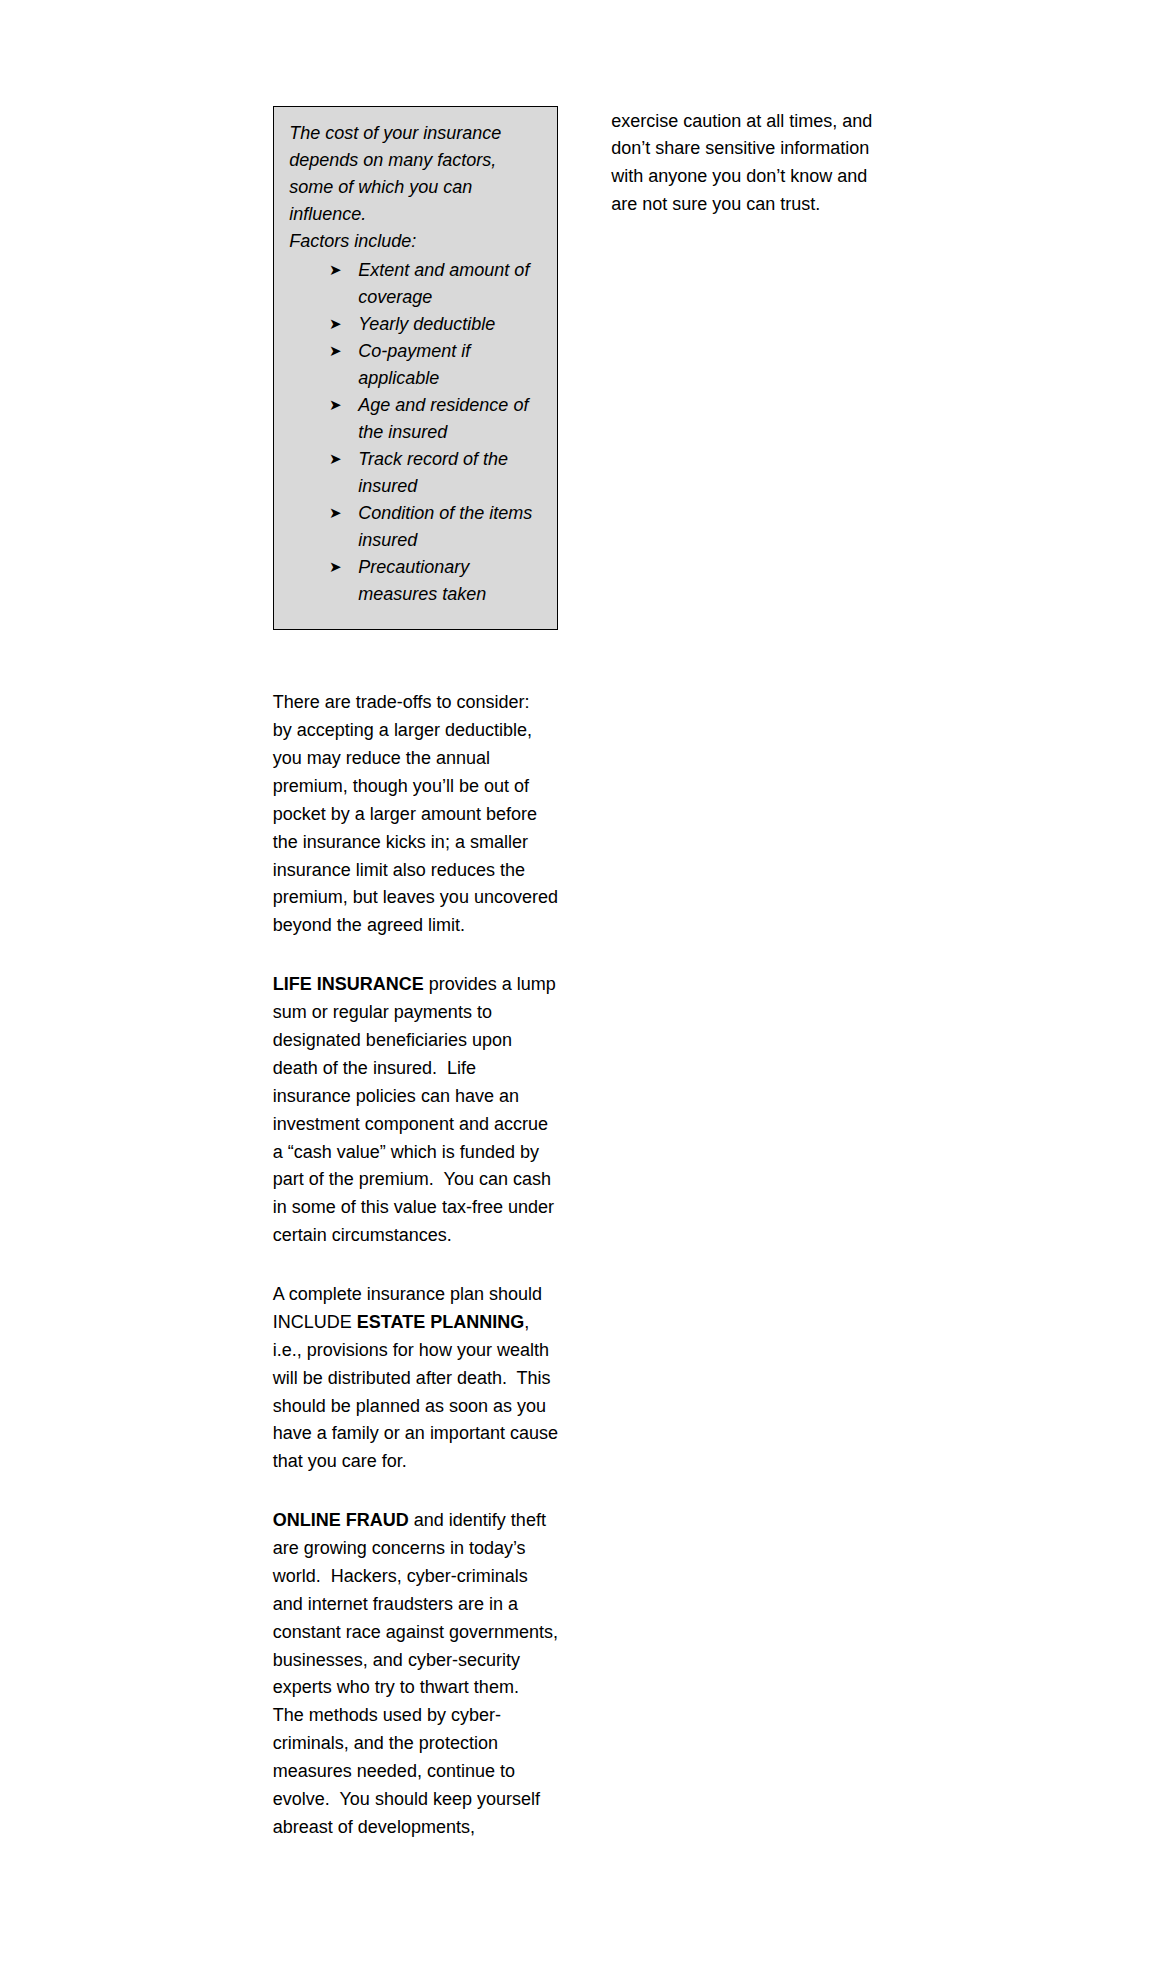The cost of your insurance depends on many factors, some of which you can influence.
Factors include:
Extent and amount of coverage
Yearly deductible
Co-payment if applicable
Age and residence of the insured
Track record of the insured
Condition of the items insured
Precautionary measures taken
There are trade-offs to consider: by accepting a larger deductible, you may reduce the annual premium, though you’ll be out of pocket by a larger amount before the insurance kicks in; a smaller insurance limit also reduces the premium, but leaves you uncovered beyond the agreed limit.
LIFE INSURANCE provides a lump sum or regular payments to designated beneficiaries upon death of the insured. Life insurance policies can have an investment component and accrue a “cash value” which is funded by part of the premium. You can cash in some of this value tax-free under certain circumstances.
A complete insurance plan should INCLUDE ESTATE PLANNING, i.e., provisions for how your wealth will be distributed after death. This should be planned as soon as you have a family or an important cause that you care for.
ONLINE FRAUD and identify theft are growing concerns in today’s world. Hackers, cyber-criminals and internet fraudsters are in a constant race against governments, businesses, and cyber-security experts who try to thwart them. The methods used by cyber-criminals, and the protection measures needed, continue to evolve. You should keep yourself abreast of developments,
exercise caution at all times, and don’t share sensitive information with anyone you don’t know and are not sure you can trust.